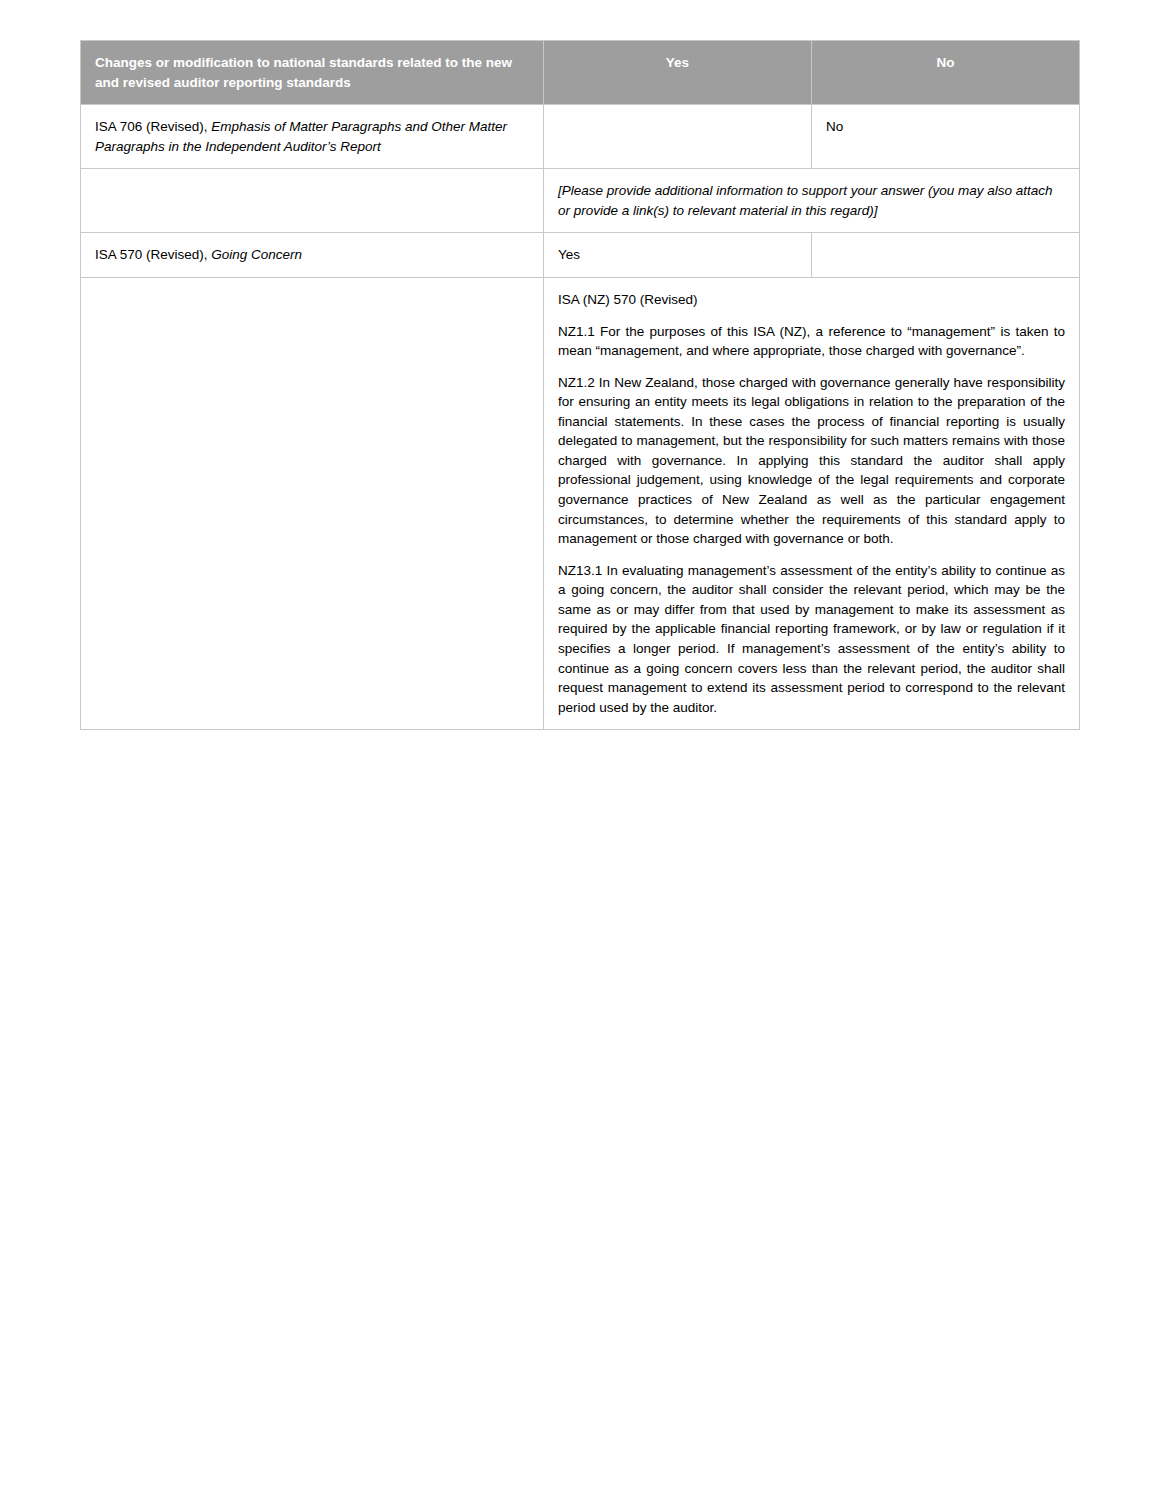| Changes or modification to national standards related to the new and revised auditor reporting standards | Yes | No |
| --- | --- | --- |
| ISA 706 (Revised), Emphasis of Matter Paragraphs and Other Matter Paragraphs in the Independent Auditor’s Report | | No |
| | [Please provide additional information to support your answer (you may also attach or provide a link(s) to relevant material in this regard)] |
| ISA 570 (Revised), Going Concern | Yes | |
| | ISA (NZ) 570 (Revised) NZ1.1 For the purposes of this ISA (NZ), a reference to “management” is taken to mean “management, and where appropriate, those charged with governance”. NZ1.2 In New Zealand, those charged with governance generally have responsibility for ensuring an entity meets its legal obligations in relation to the preparation of the financial statements. In these cases the process of financial reporting is usually delegated to management, but the responsibility for such matters remains with those charged with governance. In applying this standard the auditor shall apply professional judgement, using knowledge of the legal requirements and corporate governance practices of New Zealand as well as the particular engagement circumstances, to determine whether the requirements of this standard apply to management or those charged with governance or both. NZ13.1 In evaluating management’s assessment of the entity’s ability to continue as a going concern, the auditor shall consider the relevant period, which may be the same as or may differ from that used by management to make its assessment as required by the applicable financial reporting framework, or by law or regulation if it specifies a longer period. If management’s assessment of the entity’s ability to continue as a going concern covers less than the relevant period, the auditor shall request management to extend its assessment period to correspond to the relevant period used by the auditor. |